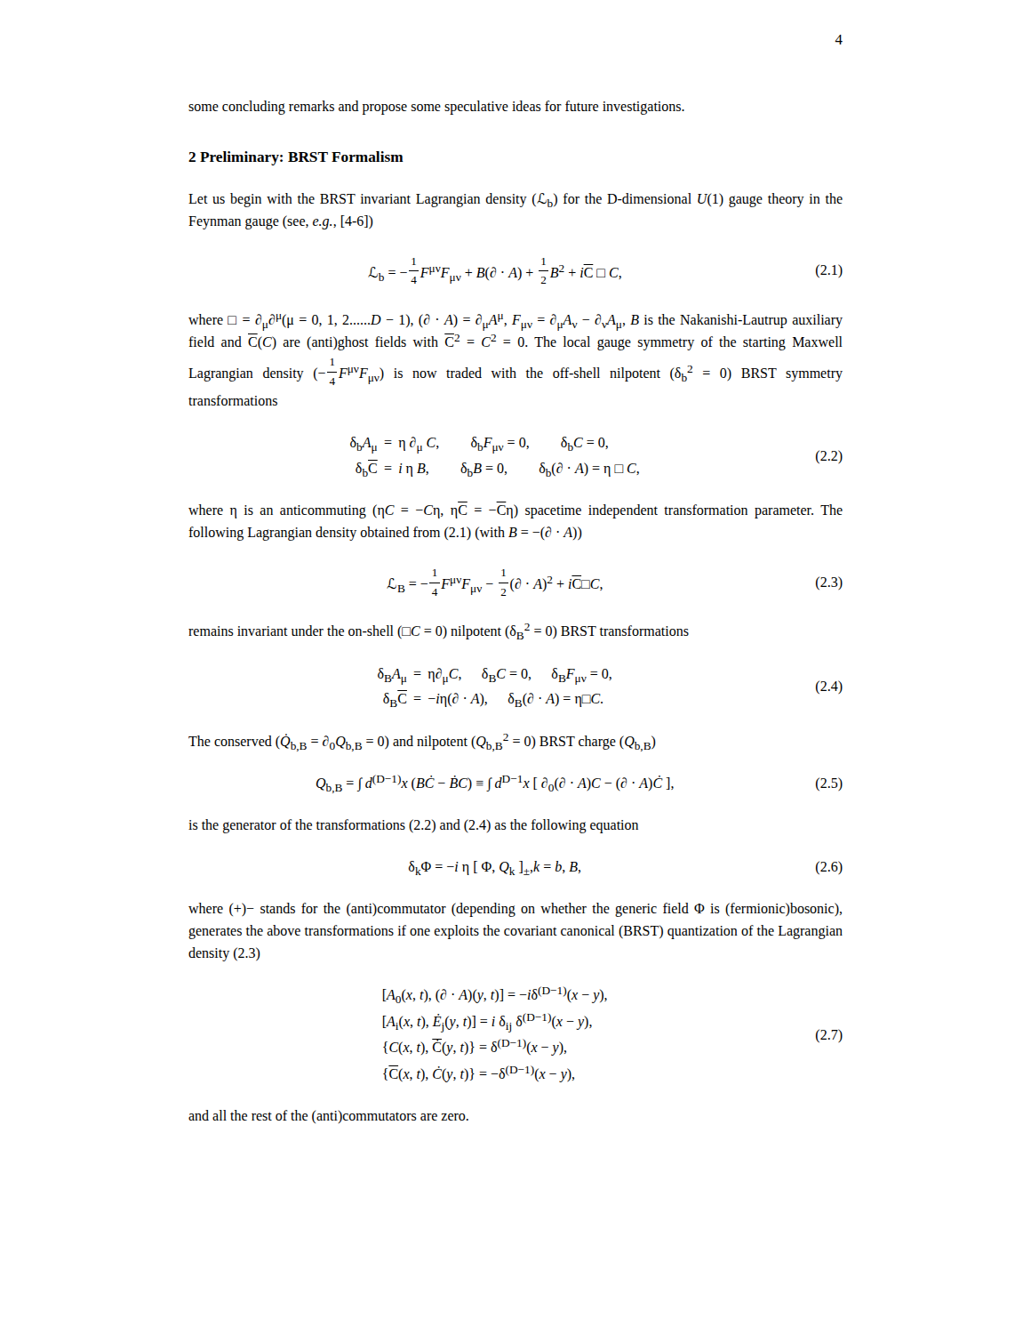4
some concluding remarks and propose some speculative ideas for future investigations.
2 Preliminary: BRST Formalism
Let us begin with the BRST invariant Lagrangian density (ℒb) for the D-dimensional U(1) gauge theory in the Feynman gauge (see, e.g., [4-6])
ℒb = −14 FμνFμν + B(∂ · A) + 12 B2 + iC □ C,
(2.1)
where □ = ∂μ∂μ(μ = 0, 1, 2......D − 1), (∂ · A) = ∂μAμ, Fμν = ∂μAν − ∂νAμ, B is the Nakanishi-Lautrup auxiliary field and C(C) are (anti)ghost fields with C2 = C2 = 0. The local gauge symmetry of the starting Maxwell Lagrangian density (−14 FμνFμν) is now traded with the off-shell nilpotent (δb2 = 0) BRST symmetry transformations
δbAμ=η ∂μ C, δbFμν = 0, δbC = 0, δbC=i η B, δbB = 0, δb(∂ · A) = η □ C,
(2.2)
where η is an anticommuting (ηC = −Cη, ηC = −Cη) spacetime independent transformation parameter. The following Lagrangian density obtained from (2.1) (with B = −(∂ · A))
ℒB = −14 FμνFμν − 12(∂ · A)2 + iC□C,
(2.3)
remains invariant under the on-shell (□C = 0) nilpotent (δB2 = 0) BRST transformations
δBAμ=η∂μC, δBC = 0, δBFμν = 0, δBC=−iη(∂ · A), δB(∂ · A) = η□C.
(2.4)
The conserved (Q̇b,B = ∂0Qb,B = 0) and nilpotent (Qb,B2 = 0) BRST charge (Qb,B)
Qb,B = ∫ d(D−1)x (BĊ − ḂC) ≡ ∫ dD−1x [ ∂0(∂ · A)C − (∂ · A)Ċ ],
(2.5)
is the generator of the transformations (2.2) and (2.4) as the following equation
δkΦ = −i η [ Φ, Qk ]±, k = b, B,
(2.6)
where (+)− stands for the (anti)commutator (depending on whether the generic field Φ is (fermionic)bosonic), generates the above transformations if one exploits the covariant canonical (BRST) quantization of the Lagrangian density (2.3)
[A0(x, t), (∂ · A)(y, t)] = −iδ(D−1)(x − y), [Ai(x, t), Ėj(y, t)] = i δij δ(D−1)(x − y), {C(x, t), Ċ(y, t)} = δ(D−1)(x − y), {C(x, t), Ċ(y, t)} = −δ(D−1)(x − y),
(2.7)
and all the rest of the (anti)commutators are zero.